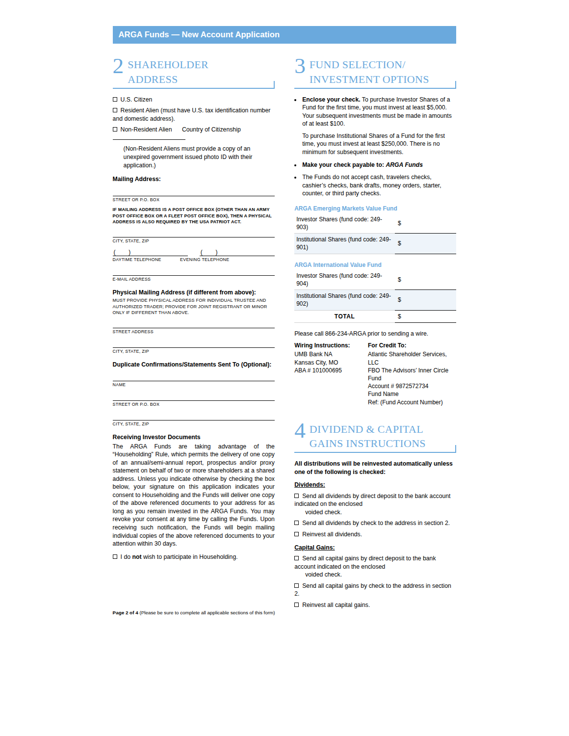ARGA Funds — New Account Application
2
Shareholder Address
U.S. Citizen
Resident Alien (must have U.S. tax identification number and domestic address).
Non-Resident Alien Country of Citizenship
(Non-Resident Aliens must provide a copy of an unexpired government issued photo ID with their application.)
Mailing Address:
Street or P.O. Box
If mailing address is a post office box (other than an army post office box or a fleet post office box), then a physical address is also required by the USA Patriot Act.
City, State, Zip
( )
( )
Daytime Telephone Evening Telephone
E-mail Address
Physical Mailing Address (if different from above):
Must provide physical address for individual trustee and authorized trader; provide for joint registrant or minor only if different than above.
Street Address
City, State, Zip
Duplicate Confirmations/Statements Sent To (Optional):
Name
Street or P.O. Box
City, State, Zip
Receiving Investor Documents
The ARGA Funds are taking advantage of the “Householding” Rule, which permits the delivery of one copy of an annual/semi-annual report, prospectus and/or proxy statement on behalf of two or more shareholders at a shared address. Unless you indicate otherwise by checking the box below, your signature on this application indicates your consent to Householding and the Funds will deliver one copy of the above referenced documents to your address for as long as you remain invested in the ARGA Funds. You may revoke your consent at any time by calling the Funds. Upon receiving such notification, the Funds will begin mailing individual copies of the above referenced documents to your attention within 30 days.
I do not wish to participate in Householding.
3
Fund Selection/Investment Options
Enclose your check. To purchase Investor Shares of a Fund for the first time, you must invest at least $5,000. Your subsequent investments must be made in amounts of at least $100.
To purchase Institutional Shares of a Fund for the first time, you must invest at least $250,000. There is no minimum for subsequent investments.
Make your check payable to: ARGA Funds
The Funds do not accept cash, travelers checks, cashier’s checks, bank drafts, money orders, starter, counter, or third party checks.
ARGA Emerging Markets Value Fund
| Investor Shares (fund code: 249-903) | $ |
| Institutional Shares (fund code: 249-901) | $ |
ARGA International Value Fund
| Investor Shares (fund code: 249-904) | $ |
| Institutional Shares (fund code: 249-902) | $ |
| TOTAL | $ |
Please call 866-234-ARGA prior to sending a wire.
Wiring Instructions:
UMB Bank NA
Kansas City, MO
ABA # 101000695
For Credit To:
Atlantic Shareholder Services, LLC
FBO The Advisors’ Inner Circle Fund
Account # 9872572734
Fund Name
Ref: (Fund Account Number)
4
Dividend & Capital Gains Instructions
All distributions will be reinvested automatically unless one of the following is checked:
Dividends:
Send all dividends by direct deposit to the bank account indicated on the enclosed voided check.
Send all dividends by check to the address in section 2.
Reinvest all dividends.
Capital Gains:
Send all capital gains by direct deposit to the bank account indicated on the enclosed voided check.
Send all capital gains by check to the address in section 2.
Reinvest all capital gains.
Page 2 of 4 (Please be sure to complete all applicable sections of this form)